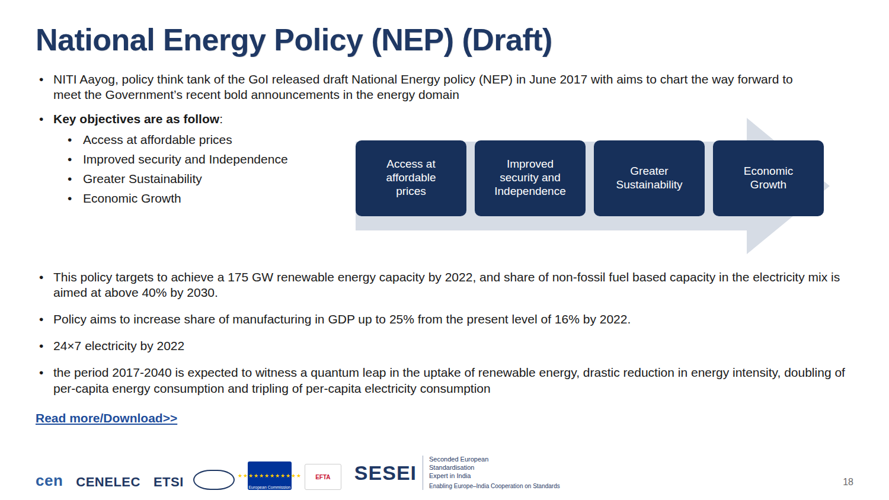National Energy Policy (NEP) (Draft)
Access at
affordable
prices
Improved
security and
Independence
Greater
Sustainability
Economic
Growth
NITI Aayog, policy think tank of the GoI released draft National Energy policy (NEP) in June 2017 with aims to chart the way forward to meet the Government’s recent bold announcements in the energy domain
Key objectives are as follow:
Access at affordable prices
Improved security and Independence
Greater Sustainability
Economic Growth
This policy targets to achieve a 175 GW renewable energy capacity by 2022, and share of non-fossil fuel based capacity in the electricity mix is aimed at above 40% by 2030.
Policy aims to increase share of manufacturing in GDP up to 25% from the present level of 16% by 2022.
24×7 electricity by 2022
the period 2017-2040 is expected to witness a quantum leap in the uptake of renewable energy, drastic reduction in energy intensity, doubling of per-capita energy consumption and tripling of per-capita electricity consumption
Read more/Download>>
cen CENELEC ETSI European Commission EFTA SESEI Seconded European
Standardisation
Expert in India
Enabling Europe–India Cooperation on Standards
18